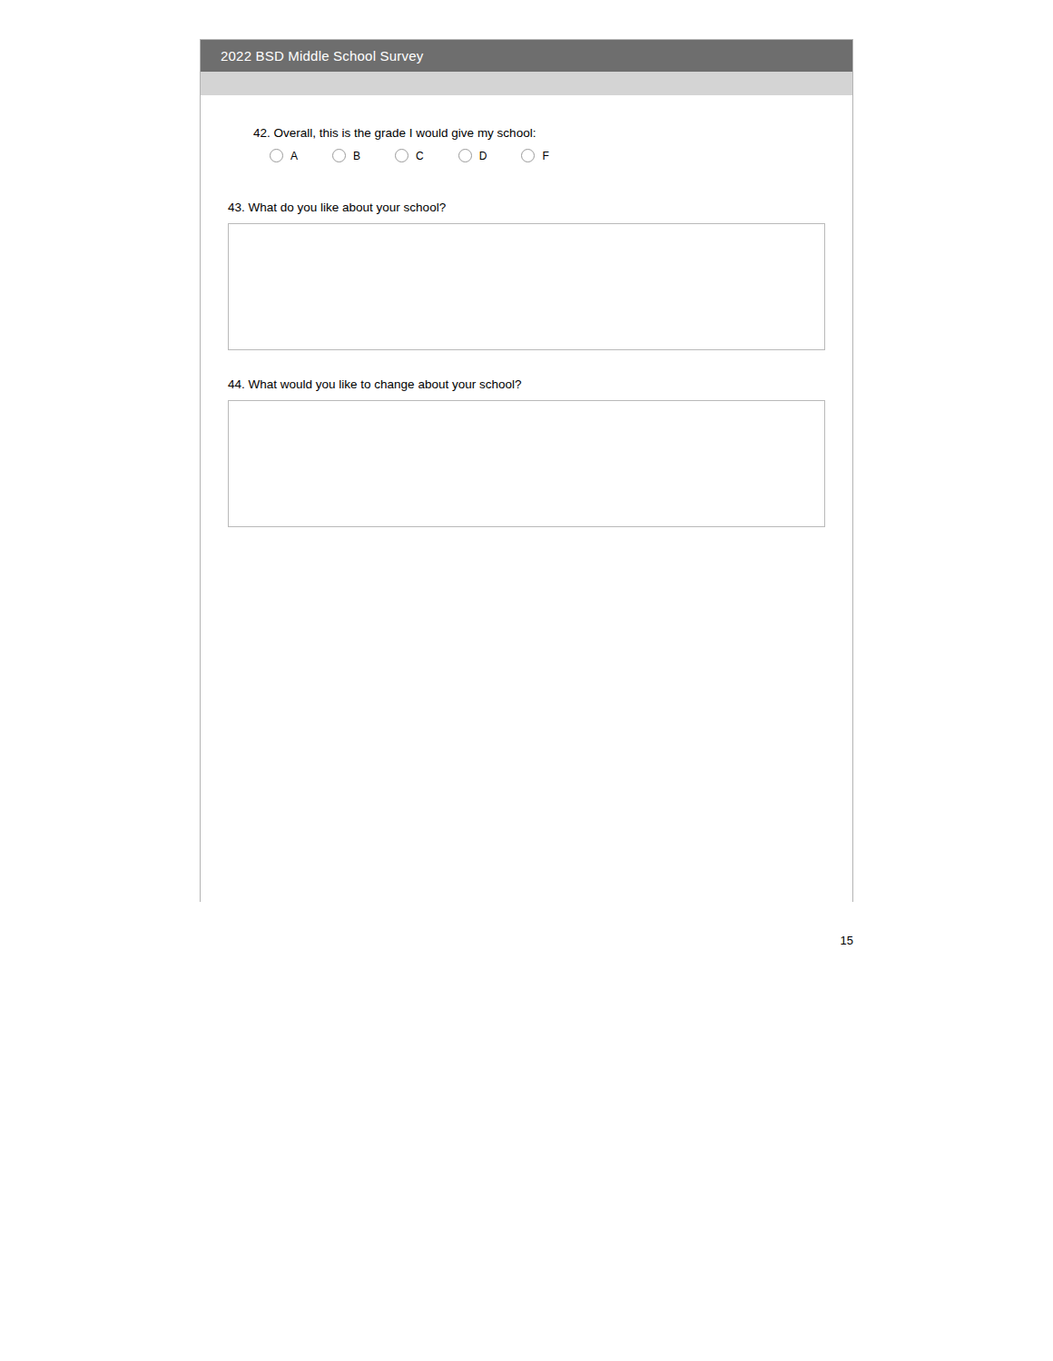2022 BSD Middle School Survey
42. Overall, this is the grade I would give my school:
A B C D F
43. What do you like about your school?
44. What would you like to change about your school?
15